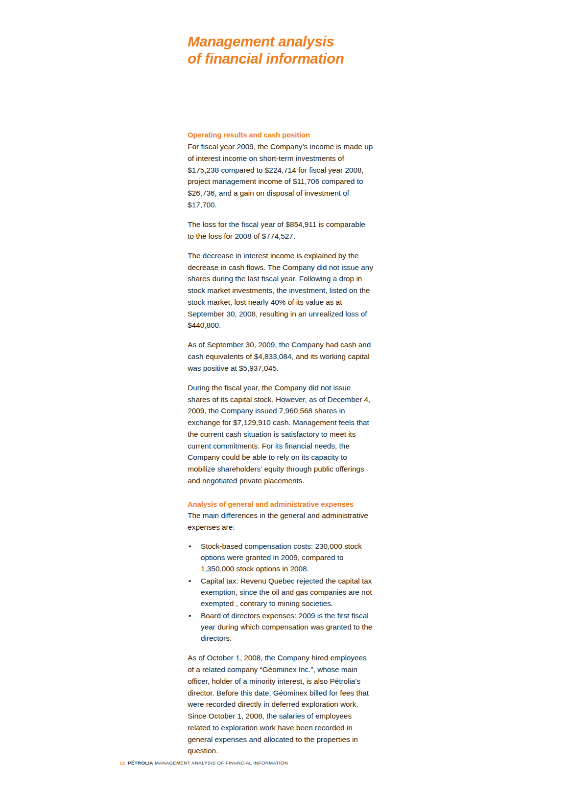Management analysis
of financial information
Operating results and cash position
For fiscal year 2009, the Company’s income is made up of interest income on short-term investments of $175,238 compared to $224,714 for fiscal year 2008, project management income of $11,706 compared to $26,736, and a gain on disposal of investment of $17,700.
The loss for the fiscal year of $854,911 is comparable to the loss for 2008 of $774,527.
The decrease in interest income is explained by the decrease in cash flows. The Company did not issue any shares during the last fiscal year. Following a drop in stock market investments, the investment, listed on the stock market, lost nearly 40% of its value as at September 30, 2008, resulting in an unrealized loss of $440,800.
As of September 30, 2009, the Company had cash and cash equivalents of $4,833,084, and its working capital was positive at $5,937,045.
During the fiscal year, the Company did not issue shares of its capital stock. However, as of December 4, 2009, the Company issued 7,960,568 shares in exchange for $7,129,910 cash. Management feels that the current cash situation is satisfactory to meet its current commitments. For its financial needs, the Company could be able to rely on its capacity to mobilize shareholders’ equity through public offerings and negotiated private placements.
Analysis of general and administrative expenses
The main differences in the general and administrative expenses are:
Stock-based compensation costs: 230,000 stock options were granted in 2009, compared to 1,350,000 stock options in 2008.
Capital tax: Revenu Quebec rejected the capital tax exemption, since the oil and gas companies are not exempted , contrary to mining societies.
Board of directors expenses: 2009 is the first fiscal year during which compensation was granted to the directors.
As of October 1, 2008, the Company hired employees of a related company “Géominex Inc.”, whose main officer, holder of a minority interest, is also Pétrolia’s director. Before this date, Géominex billed for fees that were recorded directly in deferred exploration work. Since October 1, 2008, the salaries of employees related to exploration work have been recorded in general expenses and allocated to the properties in question.
12 PÉTROLIA MANAGEMENT ANALYSIS OF FINANCIAL INFORMATION